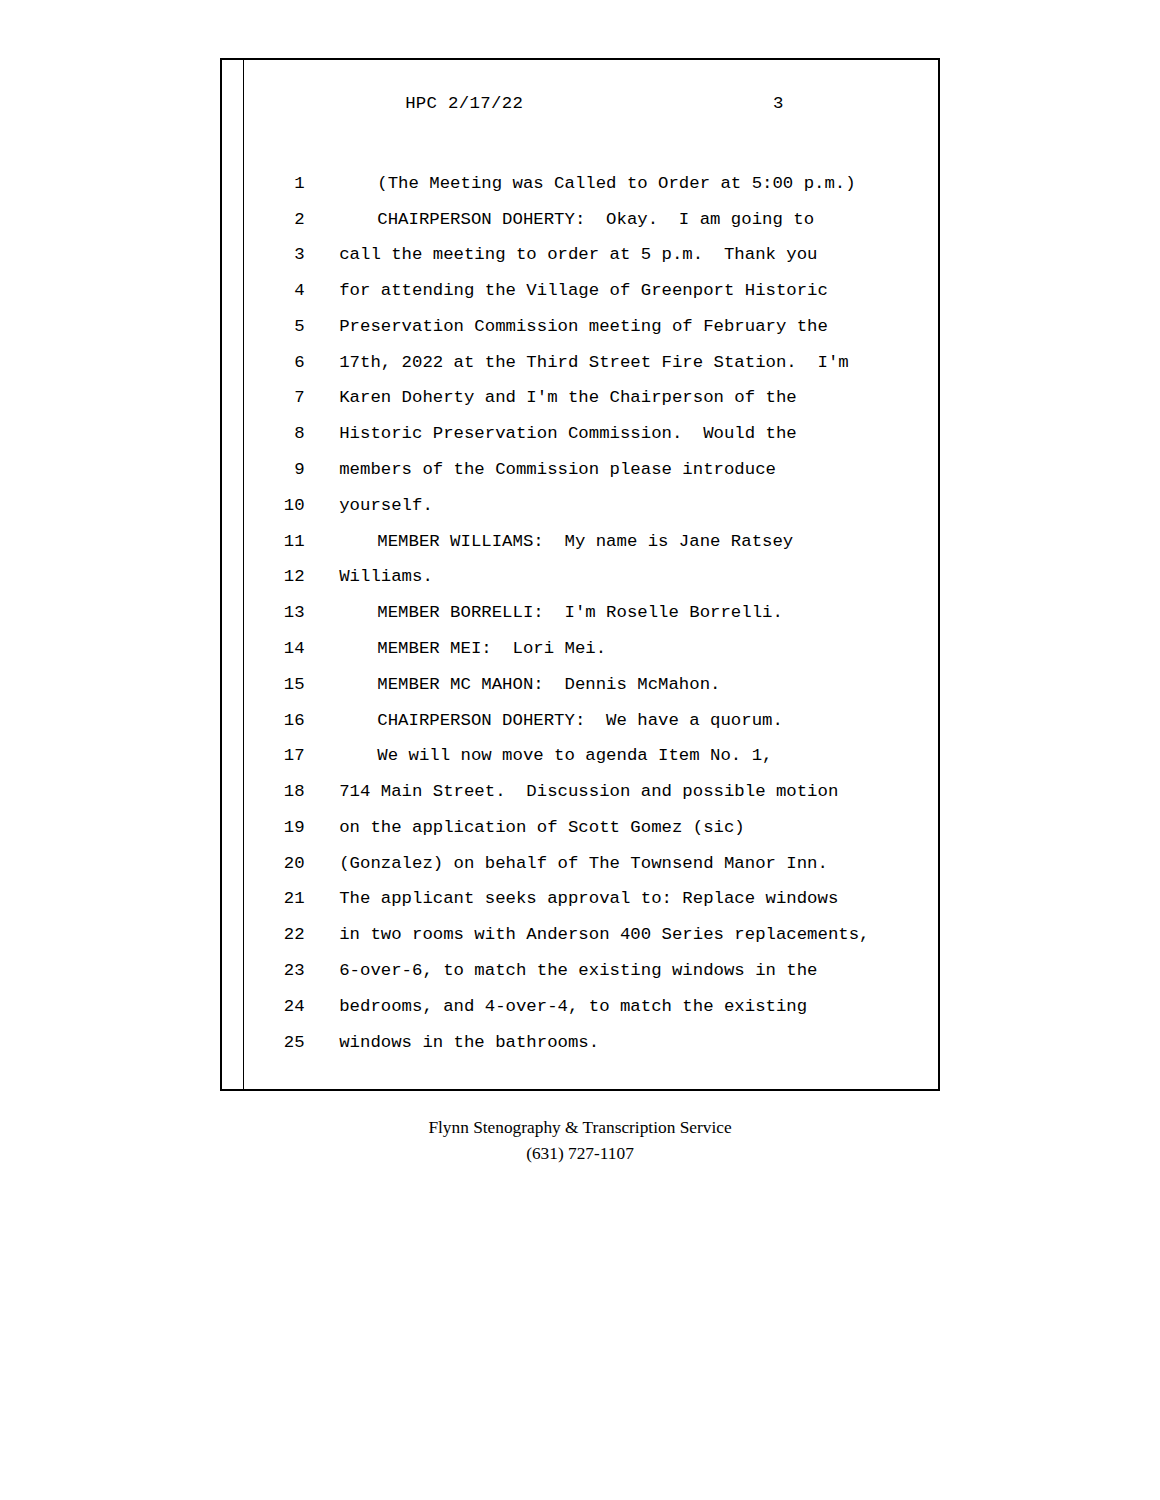HPC 2/17/22 3
| 1 | (The Meeting was Called to Order at 5:00 p.m.) |
| 2 | CHAIRPERSON DOHERTY: Okay. I am going to |
| 3 | call the meeting to order at 5 p.m. Thank you |
| 4 | for attending the Village of Greenport Historic |
| 5 | Preservation Commission meeting of February the |
| 6 | 17th, 2022 at the Third Street Fire Station. I'm |
| 7 | Karen Doherty and I'm the Chairperson of the |
| 8 | Historic Preservation Commission. Would the |
| 9 | members of the Commission please introduce |
| 10 | yourself. |
| 11 | MEMBER WILLIAMS: My name is Jane Ratsey |
| 12 | Williams. |
| 13 | MEMBER BORRELLI: I'm Roselle Borrelli. |
| 14 | MEMBER MEI: Lori Mei. |
| 15 | MEMBER MC MAHON: Dennis McMahon. |
| 16 | CHAIRPERSON DOHERTY: We have a quorum. |
| 17 | We will now move to agenda Item No. 1, |
| 18 | 714 Main Street. Discussion and possible motion |
| 19 | on the application of Scott Gomez (sic) |
| 20 | (Gonzalez) on behalf of The Townsend Manor Inn. |
| 21 | The applicant seeks approval to: Replace windows |
| 22 | in two rooms with Anderson 400 Series replacements, |
| 23 | 6-over-6, to match the existing windows in the |
| 24 | bedrooms, and 4-over-4, to match the existing |
| 25 | windows in the bathrooms. |
Flynn Stenography & Transcription Service
(631) 727-1107